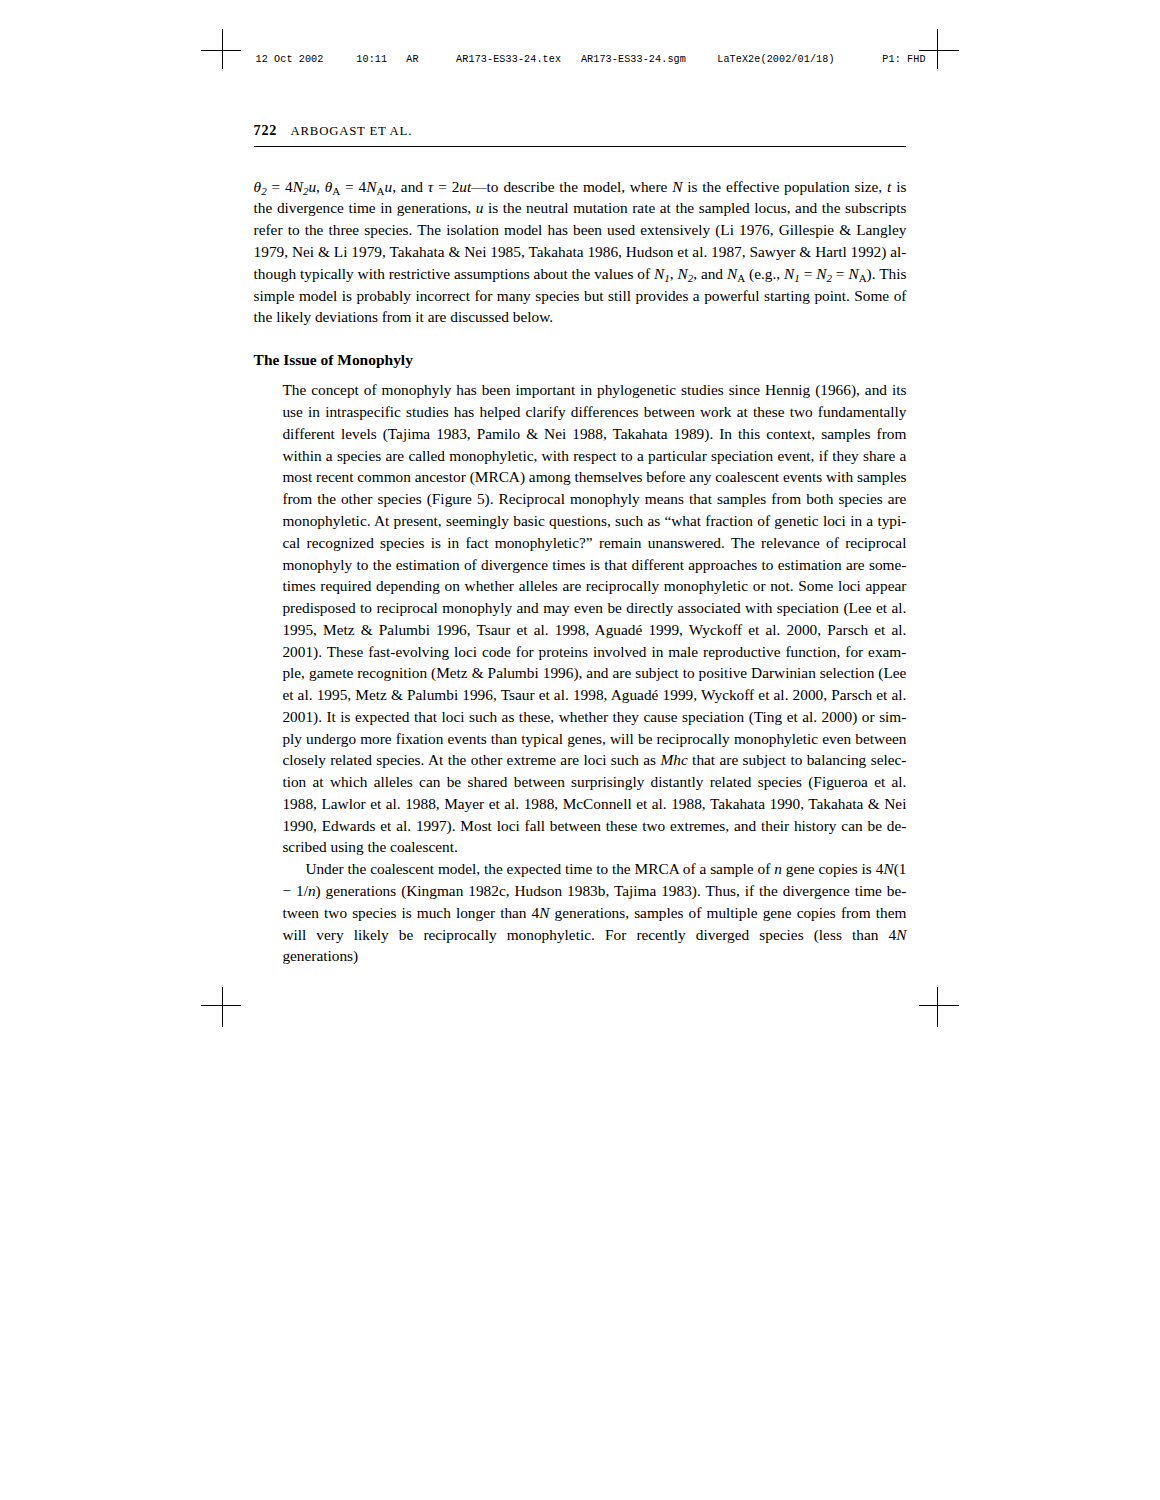12 Oct 200210:11 AR AR173-ES33-24.tex AR173-ES33-24.sgm LaTeX2e(2002/01/18) P1: FHD
722 ARBOGAST ET AL.
θ2 = 4N2u, θA = 4NAu, and τ = 2ut—to describe the model, where N is the effective population size, t is the divergence time in generations, u is the neutral mutation rate at the sampled locus, and the subscripts refer to the three species. The isolation model has been used extensively (Li 1976, Gillespie & Langley 1979, Nei & Li 1979, Takahata & Nei 1985, Takahata 1986, Hudson et al. 1987, Sawyer & Hartl 1992) although typically with restrictive assumptions about the values of N1, N2, and NA (e.g., N1 = N2 = NA). This simple model is probably incorrect for many species but still provides a powerful starting point. Some of the likely deviations from it are discussed below.
The Issue of Monophyly
The concept of monophyly has been important in phylogenetic studies since Hennig (1966), and its use in intraspecific studies has helped clarify differences between work at these two fundamentally different levels (Tajima 1983, Pamilo & Nei 1988, Takahata 1989). In this context, samples from within a species are called monophyletic, with respect to a particular speciation event, if they share a most recent common ancestor (MRCA) among themselves before any coalescent events with samples from the other species (Figure 5). Reciprocal monophyly means that samples from both species are monophyletic. At present, seemingly basic questions, such as “what fraction of genetic loci in a typical recognized species is in fact monophyletic?” remain unanswered. The relevance of reciprocal monophyly to the estimation of divergence times is that different approaches to estimation are sometimes required depending on whether alleles are reciprocally monophyletic or not. Some loci appear predisposed to reciprocal monophyly and may even be directly associated with speciation (Lee et al. 1995, Metz & Palumbi 1996, Tsaur et al. 1998, Aguadé 1999, Wyckoff et al. 2000, Parsch et al. 2001). These fast-evolving loci code for proteins involved in male reproductive function, for example, gamete recognition (Metz & Palumbi 1996), and are subject to positive Darwinian selection (Lee et al. 1995, Metz & Palumbi 1996, Tsaur et al. 1998, Aguadé 1999, Wyckoff et al. 2000, Parsch et al. 2001). It is expected that loci such as these, whether they cause speciation (Ting et al. 2000) or simply undergo more fixation events than typical genes, will be reciprocally monophyletic even between closely related species. At the other extreme are loci such as Mhc that are subject to balancing selection at which alleles can be shared between surprisingly distantly related species (Figueroa et al. 1988, Lawlor et al. 1988, Mayer et al. 1988, McConnell et al. 1988, Takahata 1990, Takahata & Nei 1990, Edwards et al. 1997). Most loci fall between these two extremes, and their history can be described using the coalescent.
Under the coalescent model, the expected time to the MRCA of a sample of n gene copies is 4N(1 − 1/n) generations (Kingman 1982c, Hudson 1983b, Tajima 1983). Thus, if the divergence time between two species is much longer than 4N generations, samples of multiple gene copies from them will very likely be reciprocally monophyletic. For recently diverged species (less than 4N generations)